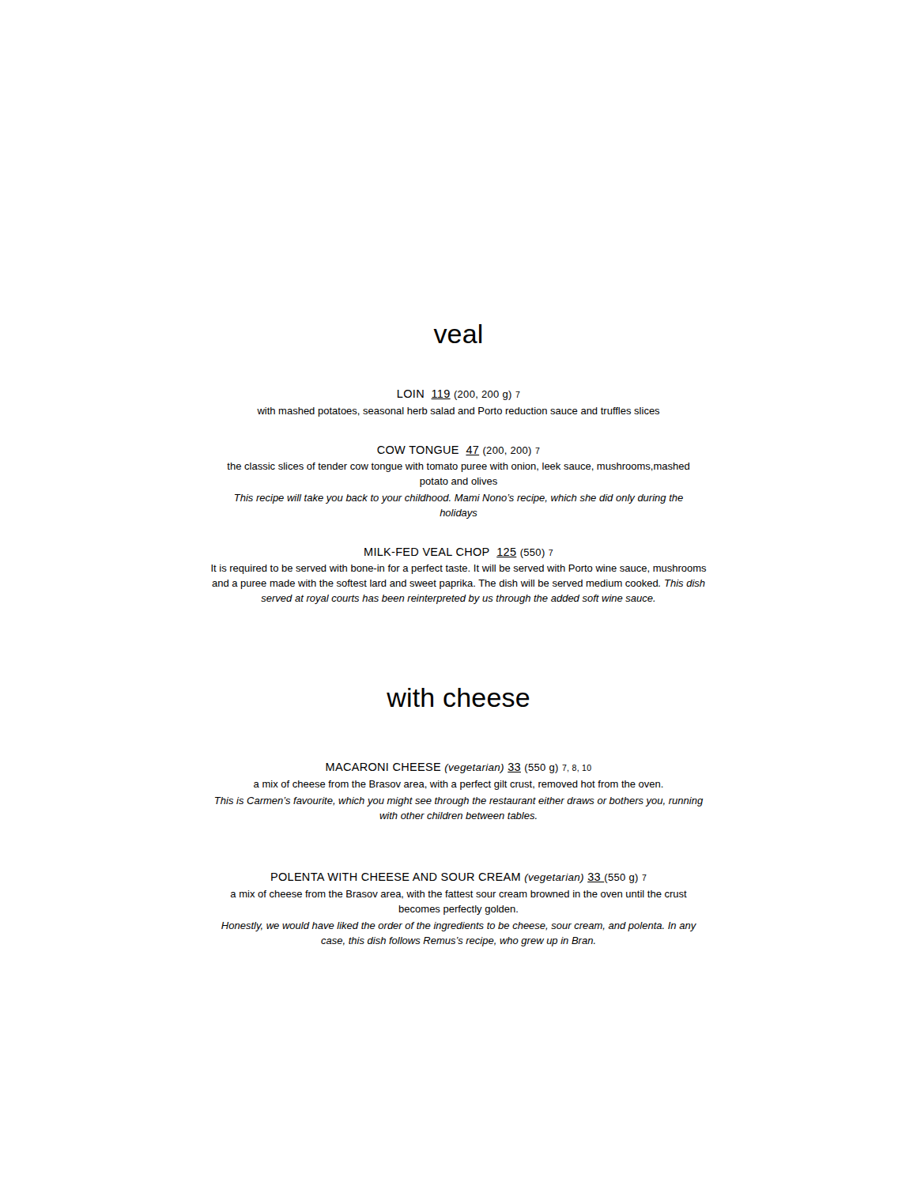veal
LOIN 119 (200, 200 g) 7
with mashed potatoes, seasonal herb salad and Porto reduction sauce and truffles slices
COW TONGUE 47 (200, 200) 7
the classic slices of tender cow tongue with tomato puree with onion, leek sauce, mushrooms,mashed potato and olives
This recipe will take you back to your childhood. Mami Nono’s recipe, which she did only during the holidays
MILK-FED VEAL CHOP 125 (550) 7
It is required to be served with bone-in for a perfect taste. It will be served with Porto wine sauce, mushrooms and a puree made with the softest lard and sweet paprika. The dish will be served medium cooked. This dish served at royal courts has been reinterpreted by us through the added soft wine sauce.
with cheese
MACARONI CHEESE (vegetarian) 33 (550 g) 7, 8, 10
a mix of cheese from the Brasov area, with a perfect gilt crust, removed hot from the oven.
This is Carmen’s favourite, which you might see through the restaurant either draws or bothers you, running with other children between tables.
POLENTA WITH CHEESE AND SOUR CREAM (vegetarian) 33 (550 g) 7
a mix of cheese from the Brasov area, with the fattest sour cream browned in the oven until the crust becomes perfectly golden.
Honestly, we would have liked the order of the ingredients to be cheese, sour cream, and polenta. In any case, this dish follows Remus’s recipe, who grew up in Bran.